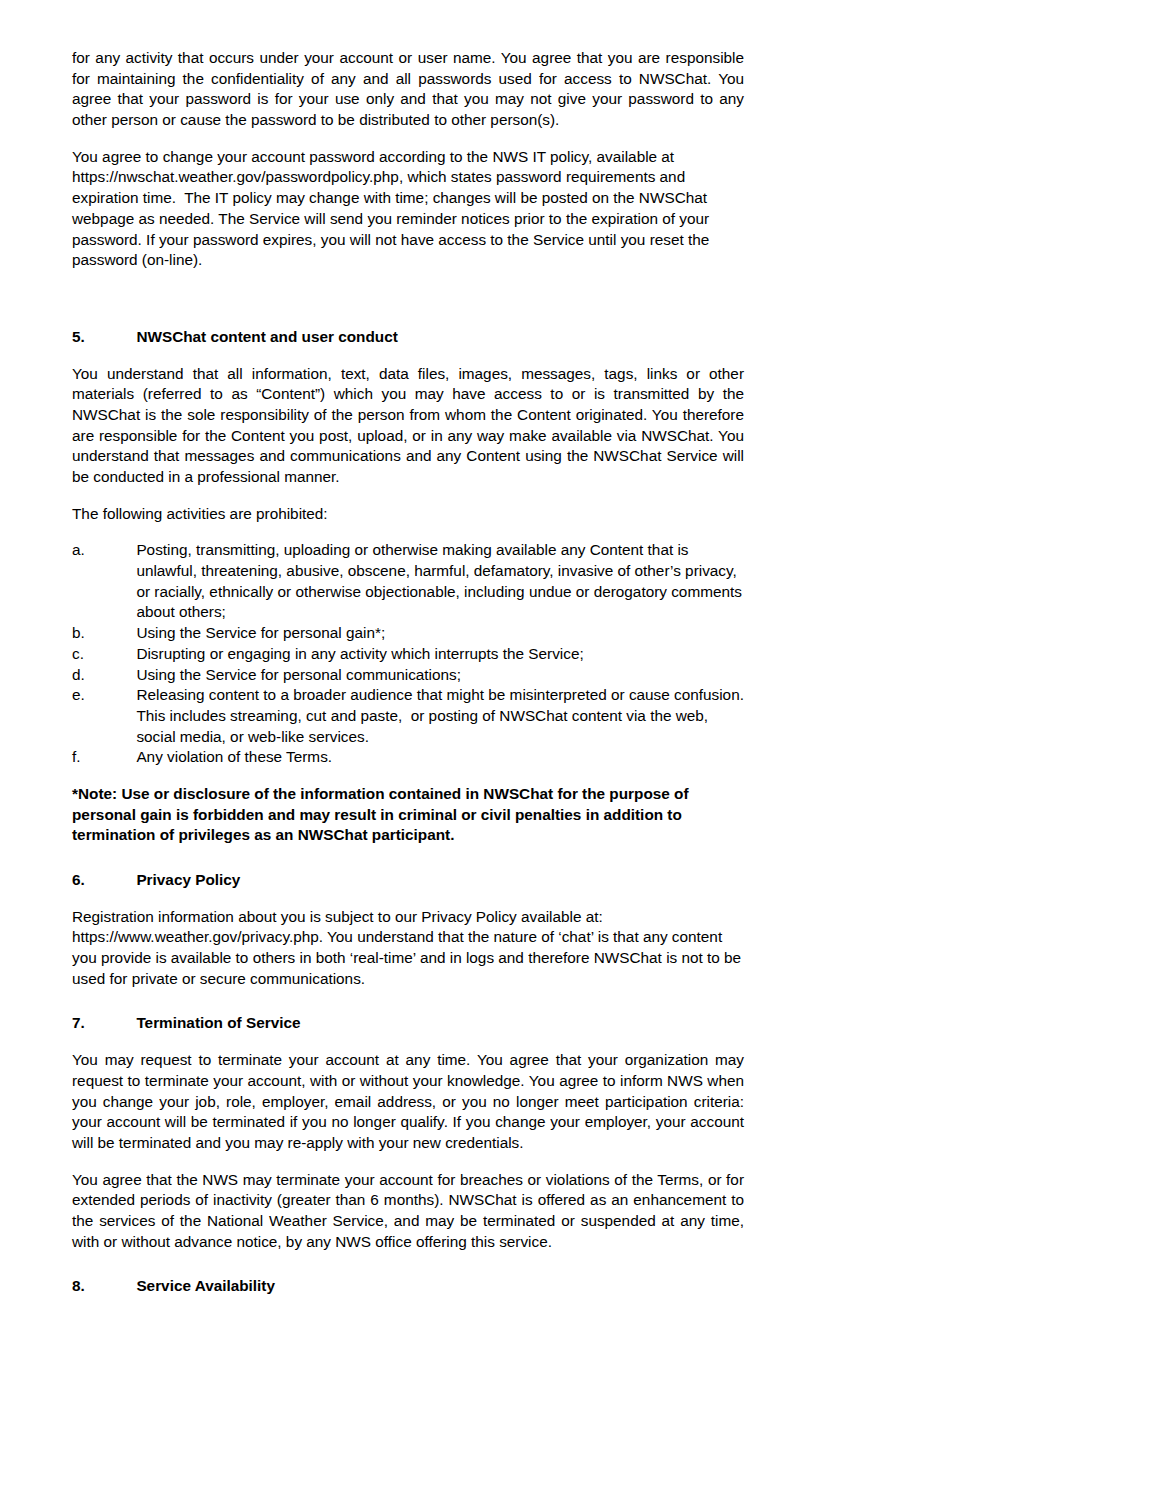for any activity that occurs under your account or user name. You agree that you are responsible for maintaining the confidentiality of any and all passwords used for access to NWSChat. You agree that your password is for your use only and that you may not give your password to any other person or cause the password to be distributed to other person(s).
You agree to change your account password according to the NWS IT policy, available at https://nwschat.weather.gov/passwordpolicy.php, which states password requirements and expiration time. The IT policy may change with time; changes will be posted on the NWSChat webpage as needed. The Service will send you reminder notices prior to the expiration of your password. If your password expires, you will not have access to the Service until you reset the password (on-line).
5. NWSChat content and user conduct
You understand that all information, text, data files, images, messages, tags, links or other materials (referred to as “Content”) which you may have access to or is transmitted by the NWSChat is the sole responsibility of the person from whom the Content originated. You therefore are responsible for the Content you post, upload, or in any way make available via NWSChat. You understand that messages and communications and any Content using the NWSChat Service will be conducted in a professional manner.
The following activities are prohibited:
a. Posting, transmitting, uploading or otherwise making available any Content that is unlawful, threatening, abusive, obscene, harmful, defamatory, invasive of other’s privacy, or racially, ethnically or otherwise objectionable, including undue or derogatory comments about others;
b. Using the Service for personal gain*;
c. Disrupting or engaging in any activity which interrupts the Service;
d. Using the Service for personal communications;
e. Releasing content to a broader audience that might be misinterpreted or cause confusion. This includes streaming, cut and paste, or posting of NWSChat content via the web, social media, or web-like services.
f. Any violation of these Terms.
*Note: Use or disclosure of the information contained in NWSChat for the purpose of personal gain is forbidden and may result in criminal or civil penalties in addition to termination of privileges as an NWSChat participant.
6. Privacy Policy
Registration information about you is subject to our Privacy Policy available at: https://www.weather.gov/privacy.php. You understand that the nature of ‘chat’ is that any content you provide is available to others in both ‘real-time’ and in logs and therefore NWSChat is not to be used for private or secure communications.
7. Termination of Service
You may request to terminate your account at any time. You agree that your organization may request to terminate your account, with or without your knowledge. You agree to inform NWS when you change your job, role, employer, email address, or you no longer meet participation criteria: your account will be terminated if you no longer qualify. If you change your employer, your account will be terminated and you may re-apply with your new credentials.
You agree that the NWS may terminate your account for breaches or violations of the Terms, or for extended periods of inactivity (greater than 6 months). NWSChat is offered as an enhancement to the services of the National Weather Service, and may be terminated or suspended at any time, with or without advance notice, by any NWS office offering this service.
8. Service Availability